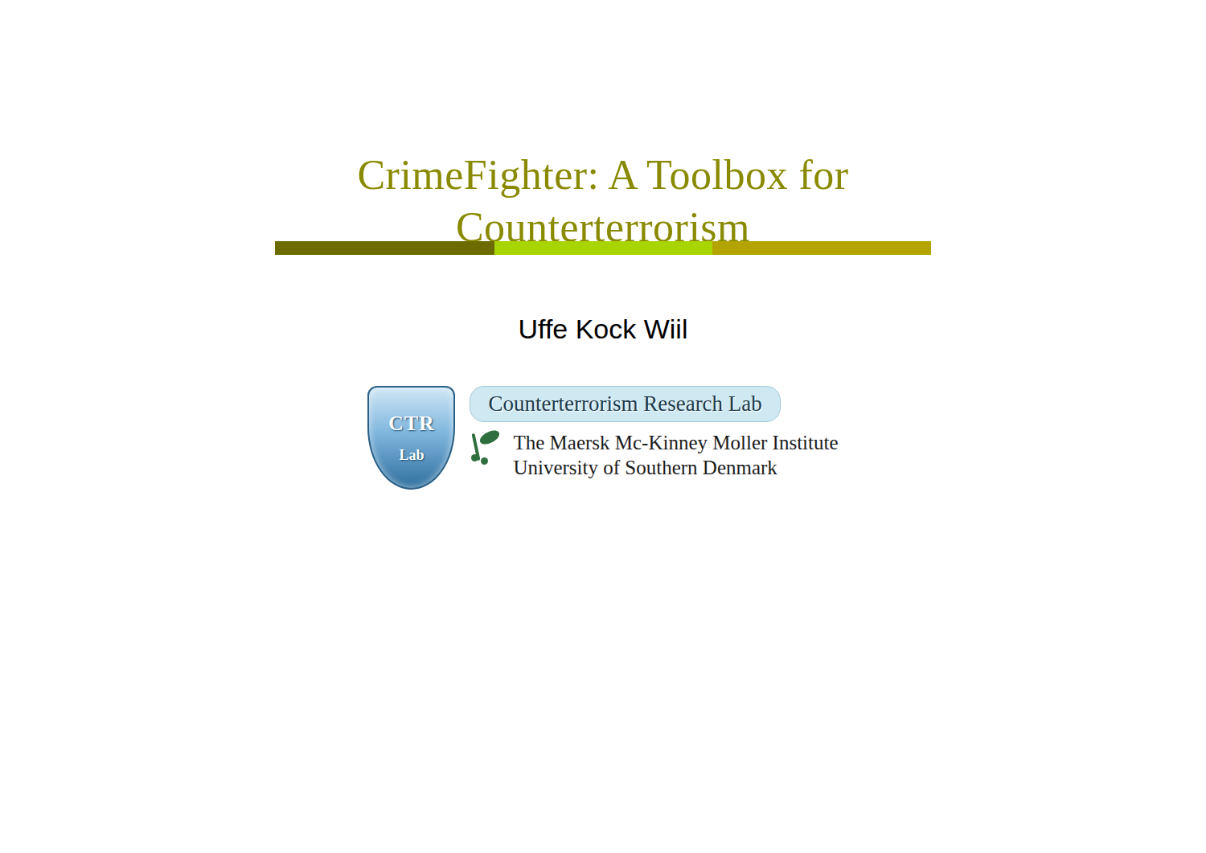CrimeFighter: A Toolbox for Counterterrorism
Uffe Kock Wiil
CTR
Lab
Counterterrorism Research Lab
The Maersk Mc-Kinney Moller Institute
University of Southern Denmark